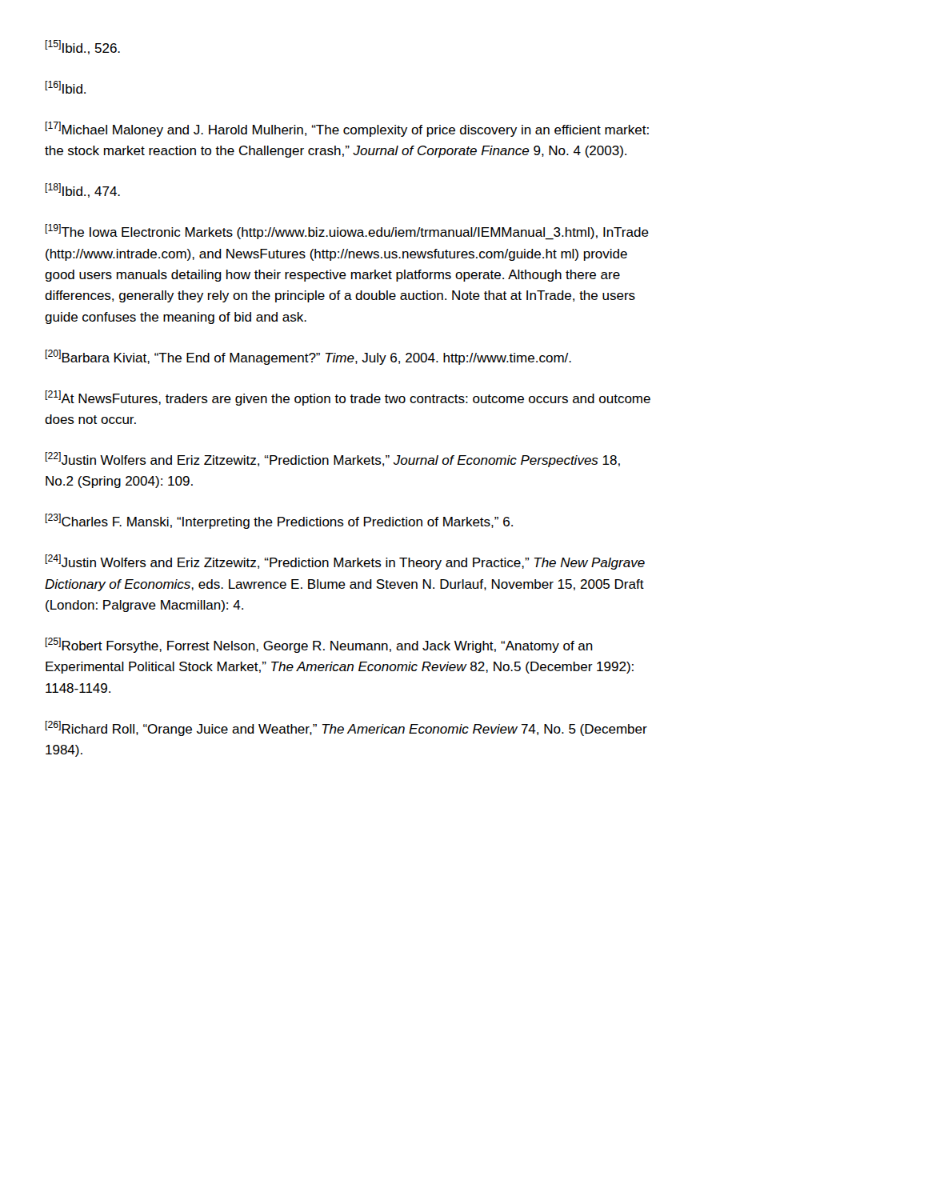[15] Ibid., 526.
[16] Ibid.
[17] Michael Maloney and J. Harold Mulherin, “The complexity of price discovery in an efficient market: the stock market reaction to the Challenger crash,” Journal of Corporate Finance 9, No. 4 (2003).
[18] Ibid., 474.
[19] The Iowa Electronic Markets (http://www.biz.uiowa.edu/iem/trmanual/IEMManual_3.html), InTrade (http://www.intrade.com), and NewsFutures (http://news.us.newsfutures.com/guide.ht ml) provide good users manuals detailing how their respective market platforms operate. Although there are differences, generally they rely on the principle of a double auction. Note that at InTrade, the users guide confuses the meaning of bid and ask.
[20] Barbara Kiviat, “The End of Management?” Time, July 6, 2004. http://www.time.com/.
[21] At NewsFutures, traders are given the option to trade two contracts: outcome occurs and outcome does not occur.
[22] Justin Wolfers and Eriz Zitzewitz, “Prediction Markets,” Journal of Economic Perspectives 18, No.2 (Spring 2004): 109.
[23] Charles F. Manski, “Interpreting the Predictions of Prediction of Markets,” 6.
[24] Justin Wolfers and Eriz Zitzewitz, “Prediction Markets in Theory and Practice,” The New Palgrave Dictionary of Economics, eds. Lawrence E. Blume and Steven N. Durlauf, November 15, 2005 Draft (London: Palgrave Macmillan): 4.
[25] Robert Forsythe, Forrest Nelson, George R. Neumann, and Jack Wright, “Anatomy of an Experimental Political Stock Market,” The American Economic Review 82, No.5 (December 1992): 1148-1149.
[26] Richard Roll, “Orange Juice and Weather,” The American Economic Review 74, No. 5 (December 1984).